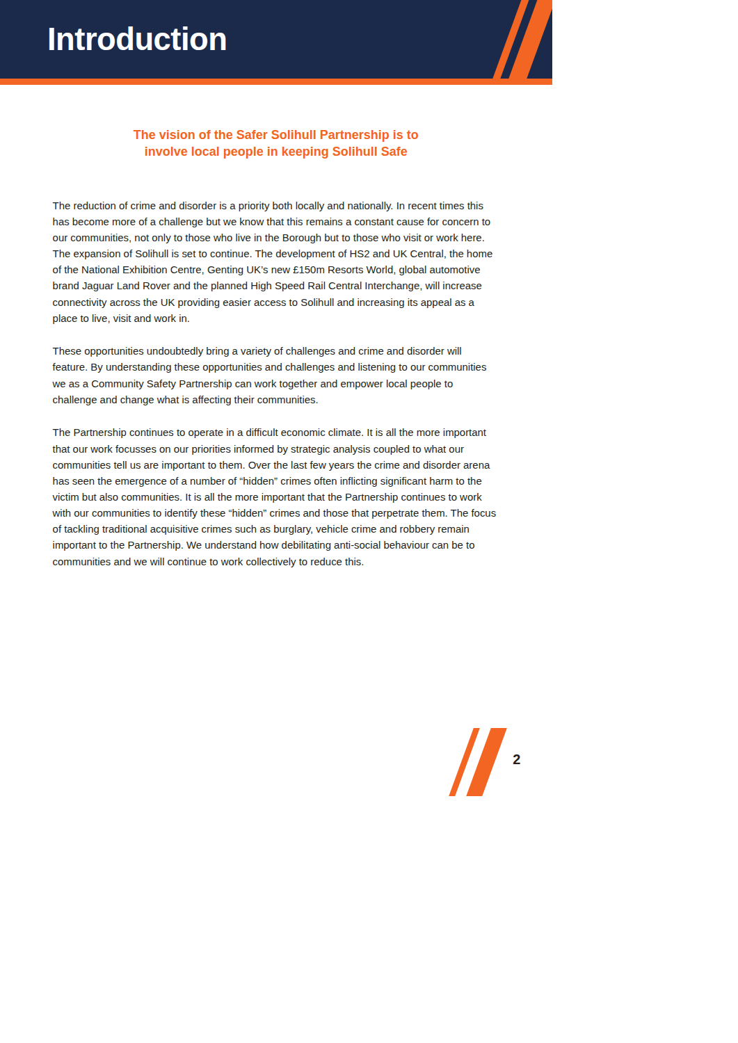Introduction
The vision of the Safer Solihull Partnership is to
involve local people in keeping Solihull Safe
The reduction of crime and disorder is a priority both locally and nationally. In recent times this has become more of a challenge but we know that this remains a constant cause for concern to our communities, not only to those who live in the Borough but to those who visit or work here. The expansion of Solihull is set to continue. The development of HS2 and UK Central, the home of the National Exhibition Centre, Genting UK’s new £150m Resorts World, global automotive brand Jaguar Land Rover and the planned High Speed Rail Central Interchange, will increase connectivity across the UK providing easier access to Solihull and increasing its appeal as a place to live, visit and work in.
These opportunities undoubtedly bring a variety of challenges and crime and disorder will feature. By understanding these opportunities and challenges and listening to our communities we as a Community Safety Partnership can work together and empower local people to challenge and change what is affecting their communities.
The Partnership continues to operate in a difficult economic climate. It is all the more important that our work focusses on our priorities informed by strategic analysis coupled to what our communities tell us are important to them. Over the last few years the crime and disorder arena has seen the emergence of a number of “hidden” crimes often inflicting significant harm to the victim but also communities. It is all the more important that the Partnership continues to work with our communities to identify these “hidden” crimes and those that perpetrate them. The focus of tackling traditional acquisitive crimes such as burglary, vehicle crime and robbery remain important to the Partnership. We understand how debilitating anti-social behaviour can be to communities and we will continue to work collectively to reduce this.
2